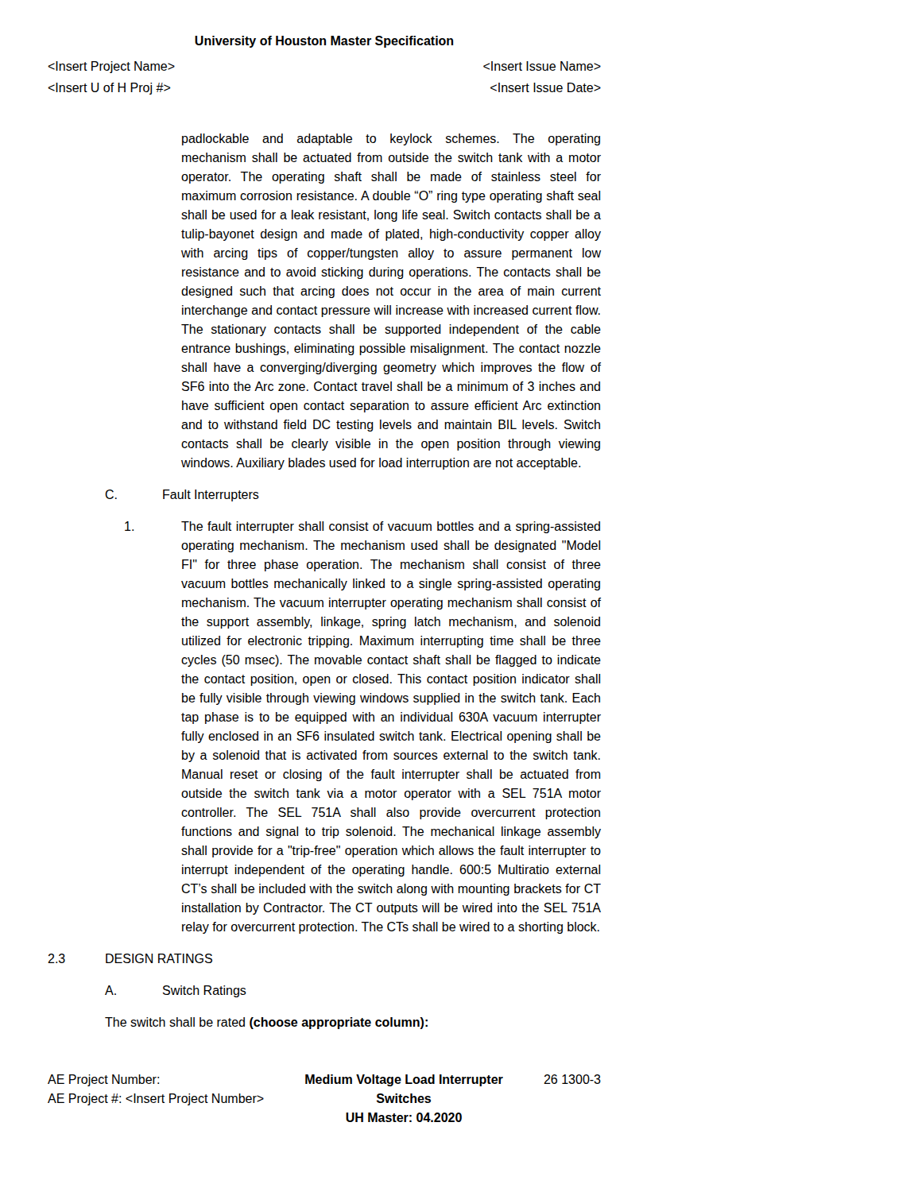University of Houston Master Specification
<Insert Project Name> <Insert Issue Name>
<Insert U of H Proj #> <Insert Issue Date>
padlockable and adaptable to keylock schemes. The operating mechanism shall be actuated from outside the switch tank with a motor operator. The operating shaft shall be made of stainless steel for maximum corrosion resistance. A double “O” ring type operating shaft seal shall be used for a leak resistant, long life seal. Switch contacts shall be a tulip-bayonet design and made of plated, high-conductivity copper alloy with arcing tips of copper/tungsten alloy to assure permanent low resistance and to avoid sticking during operations. The contacts shall be designed such that arcing does not occur in the area of main current interchange and contact pressure will increase with increased current flow. The stationary contacts shall be supported independent of the cable entrance bushings, eliminating possible misalignment. The contact nozzle shall have a converging/diverging geometry which improves the flow of SF6 into the Arc zone. Contact travel shall be a minimum of 3 inches and have sufficient open contact separation to assure efficient Arc extinction and to withstand field DC testing levels and maintain BIL levels. Switch contacts shall be clearly visible in the open position through viewing windows. Auxiliary blades used for load interruption are not acceptable.
C. Fault Interrupters
1. The fault interrupter shall consist of vacuum bottles and a spring-assisted operating mechanism. The mechanism used shall be designated "Model FI" for three phase operation. The mechanism shall consist of three vacuum bottles mechanically linked to a single spring-assisted operating mechanism. The vacuum interrupter operating mechanism shall consist of the support assembly, linkage, spring latch mechanism, and solenoid utilized for electronic tripping. Maximum interrupting time shall be three cycles (50 msec). The movable contact shaft shall be flagged to indicate the contact position, open or closed. This contact position indicator shall be fully visible through viewing windows supplied in the switch tank. Each tap phase is to be equipped with an individual 630A vacuum interrupter fully enclosed in an SF6 insulated switch tank. Electrical opening shall be by a solenoid that is activated from sources external to the switch tank. Manual reset or closing of the fault interrupter shall be actuated from outside the switch tank via a motor operator with a SEL 751A motor controller. The SEL 751A shall also provide overcurrent protection functions and signal to trip solenoid. The mechanical linkage assembly shall provide for a "trip-free" operation which allows the fault interrupter to interrupt independent of the operating handle. 600:5 Multiratio external CT’s shall be included with the switch along with mounting brackets for CT installation by Contractor. The CT outputs will be wired into the SEL 751A relay for overcurrent protection. The CTs shall be wired to a shorting block.
2.3 DESIGN RATINGS
A. Switch Ratings
The switch shall be rated (choose appropriate column):
AE Project Number: AE Project #: <Insert Project Number>
Medium Voltage Load Interrupter Switches UH Master: 04.2020
26 1300-3